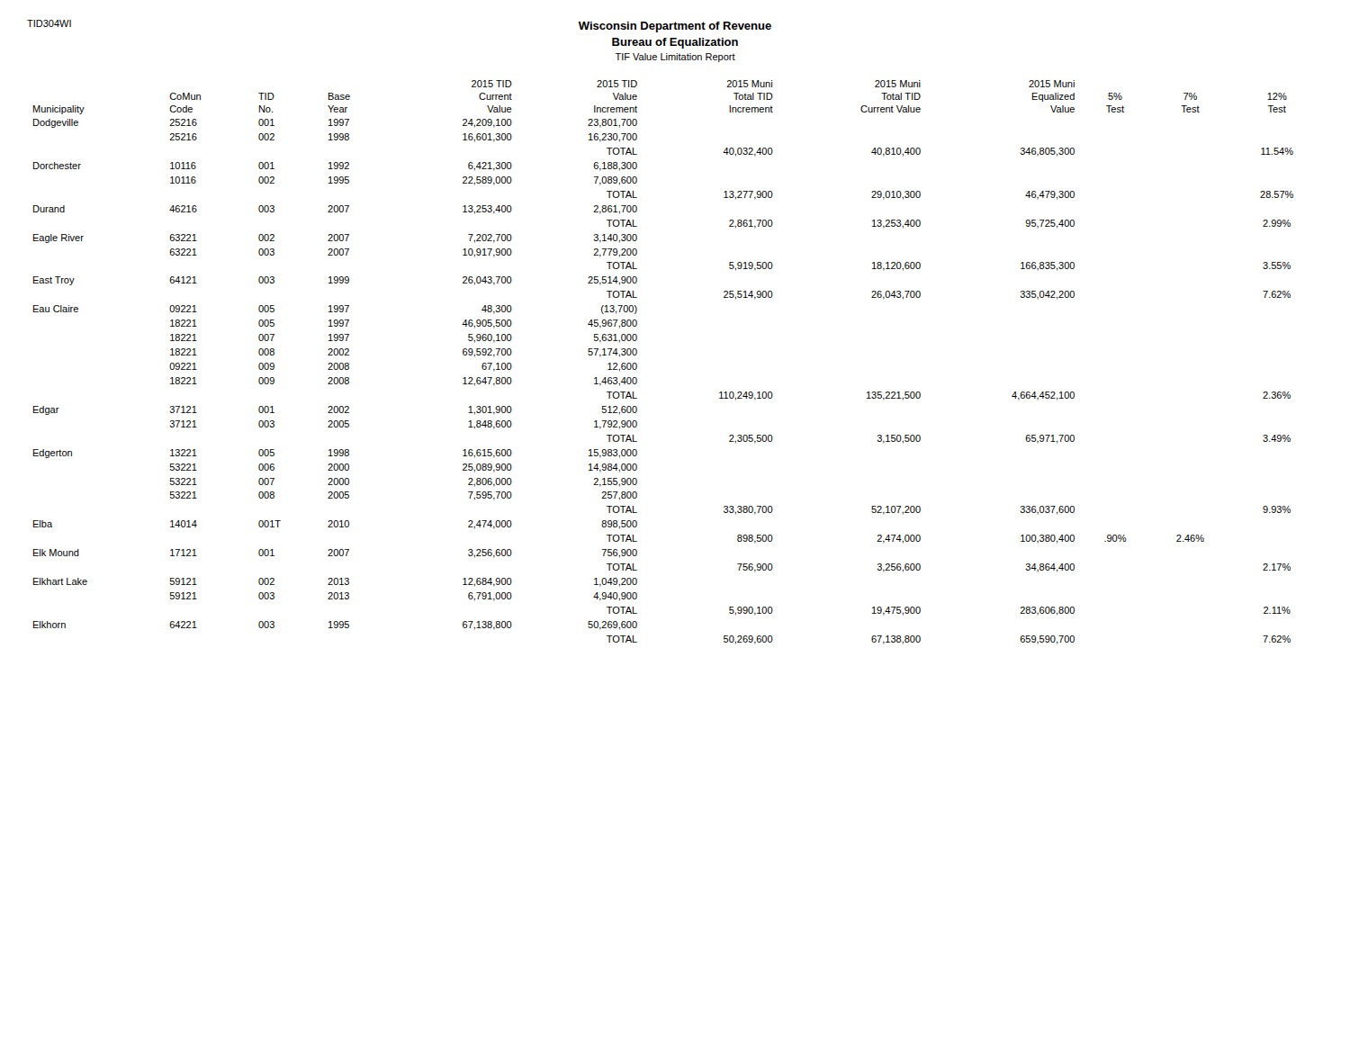TID304WI
Wisconsin Department of Revenue
Bureau of Equalization
TIF Value Limitation Report
| | | | | 2015 TID | 2015 TID | 2015 Muni | 2015 Muni | 2015 Muni | | | |
| --- | --- | --- | --- | --- | --- | --- | --- | --- | --- | --- | --- |
| | CoMun | TID | Base | Current | Value | Total TID | Total TID | Equalized | 5% | 7% | 12% |
| Municipality | Code | No. | Year | Value | Increment | Increment | Current Value | Value | Test | Test | Test |
| Dodgeville | 25216 | 001 | 1997 | 24,209,100 | 23,801,700 | | | | | | |
| | 25216 | 002 | 1998 | 16,601,300 | 16,230,700 | | | | | | |
| | | | | | TOTAL | 40,032,400 | 40,810,400 | 346,805,300 | | | 11.54% |
| Dorchester | 10116 | 001 | 1992 | 6,421,300 | 6,188,300 | | | | | | |
| | 10116 | 002 | 1995 | 22,589,000 | 7,089,600 | | | | | | |
| | | | | | TOTAL | 13,277,900 | 29,010,300 | 46,479,300 | | | 28.57% |
| Durand | 46216 | 003 | 2007 | 13,253,400 | 2,861,700 | | | | | | |
| | | | | | TOTAL | 2,861,700 | 13,253,400 | 95,725,400 | | | 2.99% |
| Eagle River | 63221 | 002 | 2007 | 7,202,700 | 3,140,300 | | | | | | |
| | 63221 | 003 | 2007 | 10,917,900 | 2,779,200 | | | | | | |
| | | | | | TOTAL | 5,919,500 | 18,120,600 | 166,835,300 | | | 3.55% |
| East Troy | 64121 | 003 | 1999 | 26,043,700 | 25,514,900 | | | | | | |
| | | | | | TOTAL | 25,514,900 | 26,043,700 | 335,042,200 | | | 7.62% |
| Eau Claire | 09221 | 005 | 1997 | 48,300 | (13,700) | | | | | | |
| | 18221 | 005 | 1997 | 46,905,500 | 45,967,800 | | | | | | |
| | 18221 | 007 | 1997 | 5,960,100 | 5,631,000 | | | | | | |
| | 18221 | 008 | 2002 | 69,592,700 | 57,174,300 | | | | | | |
| | 09221 | 009 | 2008 | 67,100 | 12,600 | | | | | | |
| | 18221 | 009 | 2008 | 12,647,800 | 1,463,400 | | | | | | |
| | | | | | TOTAL | 110,249,100 | 135,221,500 | 4,664,452,100 | | | 2.36% |
| Edgar | 37121 | 001 | 2002 | 1,301,900 | 512,600 | | | | | | |
| | 37121 | 003 | 2005 | 1,848,600 | 1,792,900 | | | | | | |
| | | | | | TOTAL | 2,305,500 | 3,150,500 | 65,971,700 | | | 3.49% |
| Edgerton | 13221 | 005 | 1998 | 16,615,600 | 15,983,000 | | | | | | |
| | 53221 | 006 | 2000 | 25,089,900 | 14,984,000 | | | | | | |
| | 53221 | 007 | 2000 | 2,806,000 | 2,155,900 | | | | | | |
| | 53221 | 008 | 2005 | 7,595,700 | 257,800 | | | | | | |
| | | | | | TOTAL | 33,380,700 | 52,107,200 | 336,037,600 | | | 9.93% |
| Elba | 14014 | 001T | 2010 | 2,474,000 | 898,500 | | | | | | |
| | | | | | TOTAL | 898,500 | 2,474,000 | 100,380,400 | .90% | 2.46% | |
| Elk Mound | 17121 | 001 | 2007 | 3,256,600 | 756,900 | | | | | | |
| | | | | | TOTAL | 756,900 | 3,256,600 | 34,864,400 | | | 2.17% |
| Elkhart Lake | 59121 | 002 | 2013 | 12,684,900 | 1,049,200 | | | | | | |
| | 59121 | 003 | 2013 | 6,791,000 | 4,940,900 | | | | | | |
| | | | | | TOTAL | 5,990,100 | 19,475,900 | 283,606,800 | | | 2.11% |
| Elkhorn | 64221 | 003 | 1995 | 67,138,800 | 50,269,600 | | | | | | |
| | | | | | TOTAL | 50,269,600 | 67,138,800 | 659,590,700 | | | 7.62% |